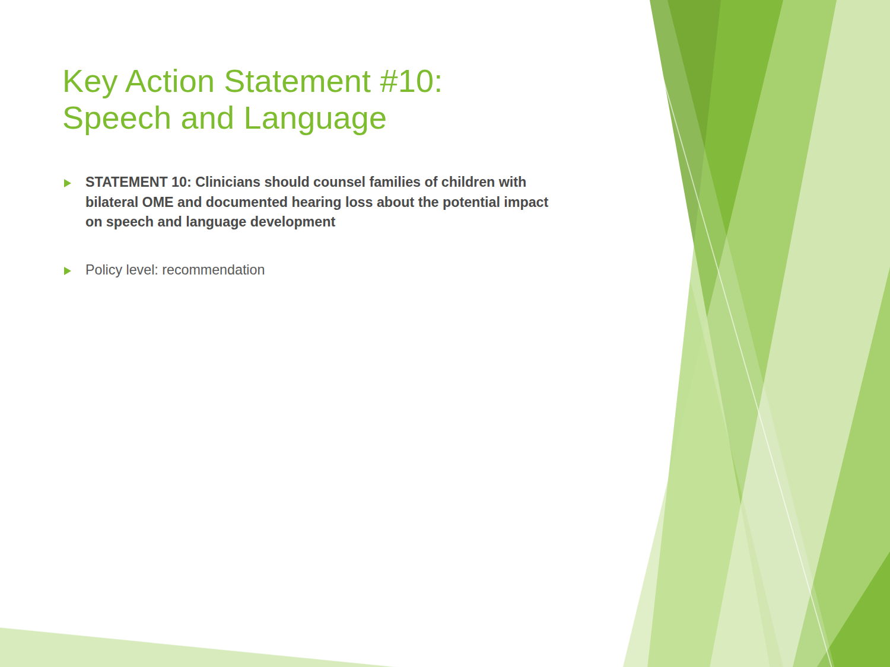Key Action Statement #10:
Speech and Language
STATEMENT 10: Clinicians should counsel families of children with bilateral OME and documented hearing loss about the potential impact on speech and language development
Policy level: recommendation